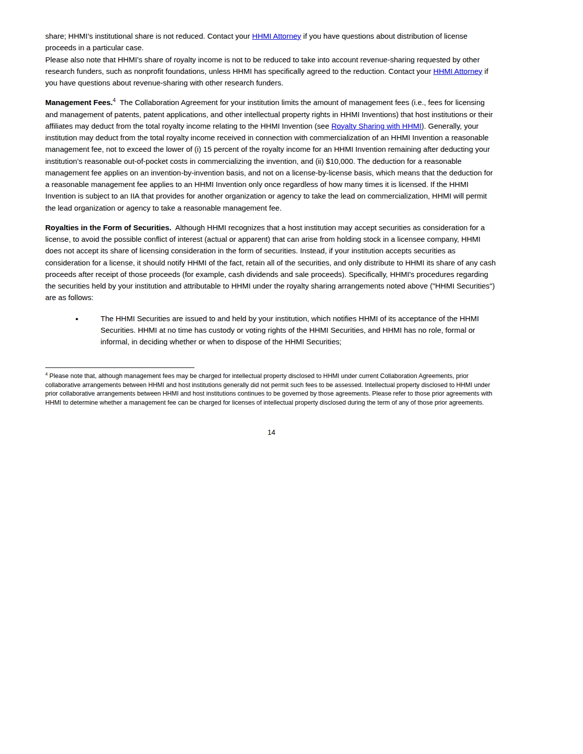share; HHMI’s institutional share is not reduced. Contact your HHMI Attorney if you have questions about distribution of license proceeds in a particular case.
Please also note that HHMI’s share of royalty income is not to be reduced to take into account revenue-sharing requested by other research funders, such as nonprofit foundations, unless HHMI has specifically agreed to the reduction. Contact your HHMI Attorney if you have questions about revenue-sharing with other research funders.
Management Fees.4 The Collaboration Agreement for your institution limits the amount of management fees (i.e., fees for licensing and management of patents, patent applications, and other intellectual property rights in HHMI Inventions) that host institutions or their affiliates may deduct from the total royalty income relating to the HHMI Invention (see Royalty Sharing with HHMI). Generally, your institution may deduct from the total royalty income received in connection with commercialization of an HHMI Invention a reasonable management fee, not to exceed the lower of (i) 15 percent of the royalty income for an HHMI Invention remaining after deducting your institution’s reasonable out-of-pocket costs in commercializing the invention, and (ii) $10,000. The deduction for a reasonable management fee applies on an invention-by-invention basis, and not on a license-by-license basis, which means that the deduction for a reasonable management fee applies to an HHMI Invention only once regardless of how many times it is licensed. If the HHMI Invention is subject to an IIA that provides for another organization or agency to take the lead on commercialization, HHMI will permit the lead organization or agency to take a reasonable management fee.
Royalties in the Form of Securities. Although HHMI recognizes that a host institution may accept securities as consideration for a license, to avoid the possible conflict of interest (actual or apparent) that can arise from holding stock in a licensee company, HHMI does not accept its share of licensing consideration in the form of securities. Instead, if your institution accepts securities as consideration for a license, it should notify HHMI of the fact, retain all of the securities, and only distribute to HHMI its share of any cash proceeds after receipt of those proceeds (for example, cash dividends and sale proceeds). Specifically, HHMI's procedures regarding the securities held by your institution and attributable to HHMI under the royalty sharing arrangements noted above ("HHMI Securities") are as follows:
The HHMI Securities are issued to and held by your institution, which notifies HHMI of its acceptance of the HHMI Securities. HHMI at no time has custody or voting rights of the HHMI Securities, and HHMI has no role, formal or informal, in deciding whether or when to dispose of the HHMI Securities;
4 Please note that, although management fees may be charged for intellectual property disclosed to HHMI under current Collaboration Agreements, prior collaborative arrangements between HHMI and host institutions generally did not permit such fees to be assessed. Intellectual property disclosed to HHMI under prior collaborative arrangements between HHMI and host institutions continues to be governed by those agreements. Please refer to those prior agreements with HHMI to determine whether a management fee can be charged for licenses of intellectual property disclosed during the term of any of those prior agreements.
14